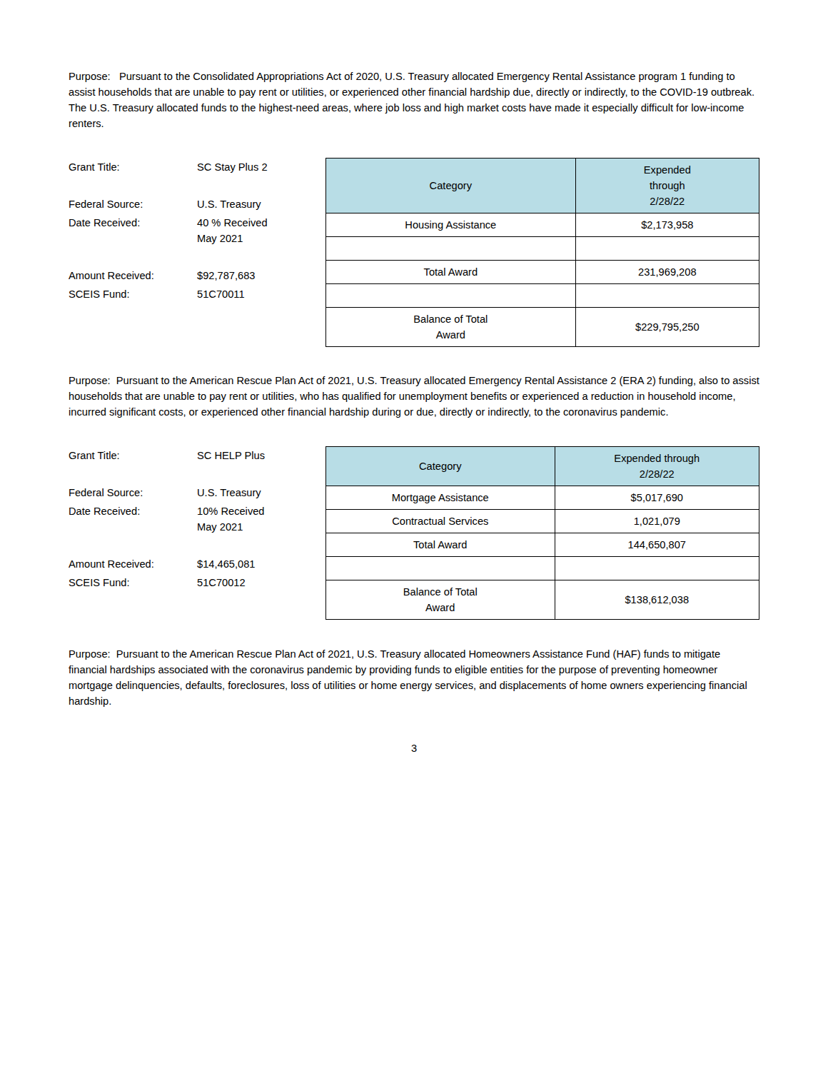Purpose: Pursuant to the Consolidated Appropriations Act of 2020, U.S. Treasury allocated Emergency Rental Assistance program 1 funding to assist households that are unable to pay rent or utilities, or experienced other financial hardship due, directly or indirectly, to the COVID-19 outbreak. The U.S. Treasury allocated funds to the highest-need areas, where job loss and high market costs have made it especially difficult for low-income renters.
| Grant Title: | SC Stay Plus 2 |
| Federal Source: | U.S. Treasury |
| Date Received: | 40 % Received May 2021 |
| Amount Received: | $92,787,683 |
| SCEIS Fund: | 51C70011 |
| Category | Expended through 2/28/22 |
| --- | --- |
| Housing Assistance | $2,173,958 |
| Total Award | 231,969,208 |
| Balance of Total Award | $229,795,250 |
Purpose: Pursuant to the American Rescue Plan Act of 2021, U.S. Treasury allocated Emergency Rental Assistance 2 (ERA 2) funding, also to assist households that are unable to pay rent or utilities, who has qualified for unemployment benefits or experienced a reduction in household income, incurred significant costs, or experienced other financial hardship during or due, directly or indirectly, to the coronavirus pandemic.
| Grant Title: | SC HELP Plus |
| Federal Source: | U.S. Treasury |
| Date Received: | 10% Received May 2021 |
| Amount Received: | $14,465,081 |
| SCEIS Fund: | 51C70012 |
| Category | Expended through 2/28/22 |
| --- | --- |
| Mortgage Assistance | $5,017,690 |
| Contractual Services | 1,021,079 |
| Total Award | 144,650,807 |
| Balance of Total Award | $138,612,038 |
Purpose: Pursuant to the American Rescue Plan Act of 2021, U.S. Treasury allocated Homeowners Assistance Fund (HAF) funds to mitigate financial hardships associated with the coronavirus pandemic by providing funds to eligible entities for the purpose of preventing homeowner mortgage delinquencies, defaults, foreclosures, loss of utilities or home energy services, and displacements of home owners experiencing financial hardship.
3